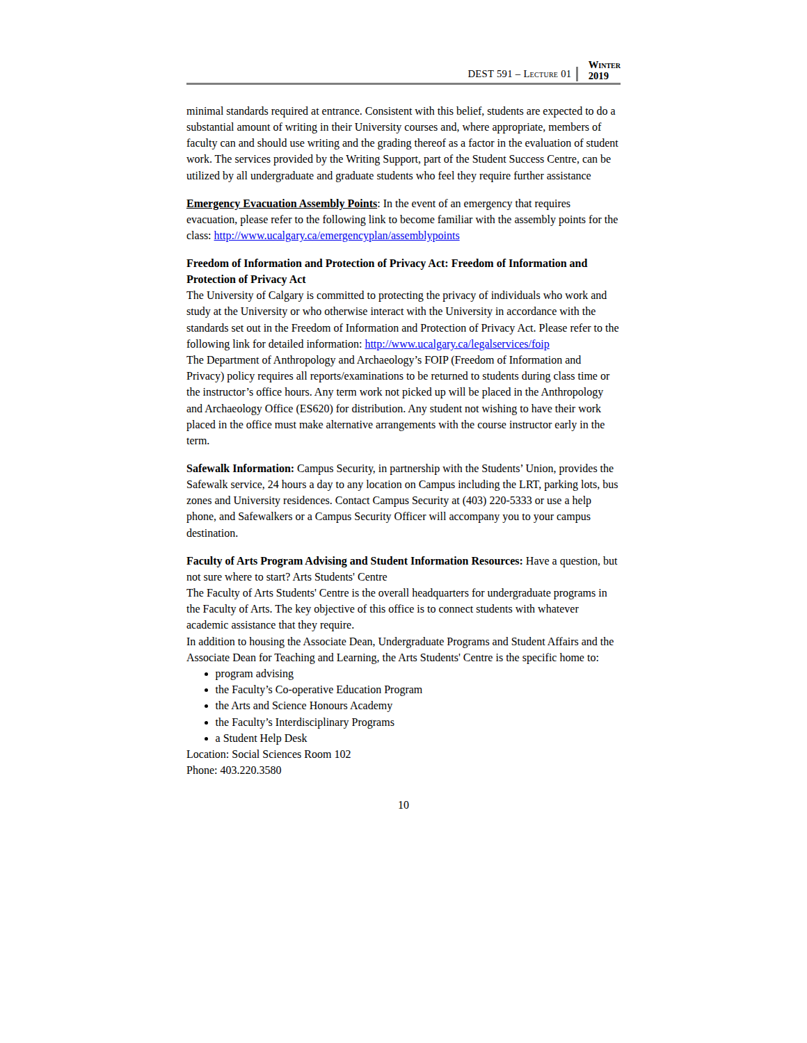DEST 591 – Lecture 01
Winter
2019
minimal standards required at entrance. Consistent with this belief, students are expected to do a substantial amount of writing in their University courses and, where appropriate, members of faculty can and should use writing and the grading thereof as a factor in the evaluation of student work. The services provided by the Writing Support, part of the Student Success Centre, can be utilized by all undergraduate and graduate students who feel they require further assistance
Emergency Evacuation Assembly Points: In the event of an emergency that requires evacuation, please refer to the following link to become familiar with the assembly points for the class: http://www.ucalgary.ca/emergencyplan/assemblypoints
Freedom of Information and Protection of Privacy Act: Freedom of Information and Protection of Privacy Act
The University of Calgary is committed to protecting the privacy of individuals who work and study at the University or who otherwise interact with the University in accordance with the standards set out in the Freedom of Information and Protection of Privacy Act. Please refer to the following link for detailed information: http://www.ucalgary.ca/legalservices/foip
The Department of Anthropology and Archaeology’s FOIP (Freedom of Information and Privacy) policy requires all reports/examinations to be returned to students during class time or the instructor’s office hours. Any term work not picked up will be placed in the Anthropology and Archaeology Office (ES620) for distribution. Any student not wishing to have their work placed in the office must make alternative arrangements with the course instructor early in the term.
Safewalk Information: Campus Security, in partnership with the Students’ Union, provides the Safewalk service, 24 hours a day to any location on Campus including the LRT, parking lots, bus zones and University residences. Contact Campus Security at (403) 220-5333 or use a help phone, and Safewalkers or a Campus Security Officer will accompany you to your campus destination.
Faculty of Arts Program Advising and Student Information Resources: Have a question, but not sure where to start? Arts Students' Centre
The Faculty of Arts Students' Centre is the overall headquarters for undergraduate programs in the Faculty of Arts. The key objective of this office is to connect students with whatever academic assistance that they require.
In addition to housing the Associate Dean, Undergraduate Programs and Student Affairs and the Associate Dean for Teaching and Learning, the Arts Students' Centre is the specific home to:
program advising
the Faculty’s Co-operative Education Program
the Arts and Science Honours Academy
the Faculty’s Interdisciplinary Programs
a Student Help Desk
Location: Social Sciences Room 102
Phone: 403.220.3580
10